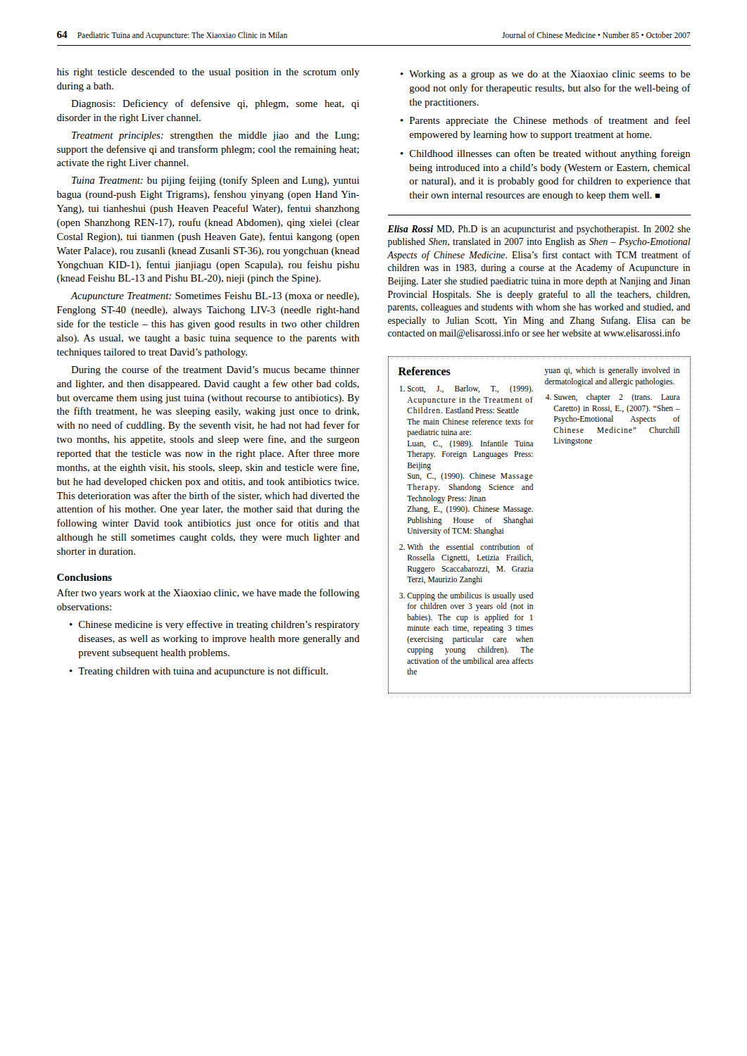64 Paediatric Tuina and Acupuncture: The Xiaoxiao Clinic in Milan
Journal of Chinese Medicine • Number 85 • October 2007
his right testicle descended to the usual position in the scrotum only during a bath.
Diagnosis: Deficiency of defensive qi, phlegm, some heat, qi disorder in the right Liver channel.
Treatment principles: strengthen the middle jiao and the Lung; support the defensive qi and transform phlegm; cool the remaining heat; activate the right Liver channel.
Tuina Treatment: bu pijing feijing (tonify Spleen and Lung), yuntui bagua (round-push Eight Trigrams), fenshou yinyang (open Hand Yin-Yang), tui tianheshui (push Heaven Peaceful Water), fentui shanzhong (open Shanzhong REN-17), roufu (knead Abdomen), qing xielei (clear Costal Region), tui tianmen (push Heaven Gate), fentui kangong (open Water Palace), rou zusanli (knead Zusanli ST-36), rou yongchuan (knead Yongchuan KID-1), fentui jianjiagu (open Scapula), rou feishu pishu (knead Feishu BL-13 and Pishu BL-20), nieji (pinch the Spine).
Acupuncture Treatment: Sometimes Feishu BL-13 (moxa or needle), Fenglong ST-40 (needle), always Taichong LIV-3 (needle right-hand side for the testicle – this has given good results in two other children also). As usual, we taught a basic tuina sequence to the parents with techniques tailored to treat David’s pathology.
During the course of the treatment David’s mucus became thinner and lighter, and then disappeared. David caught a few other bad colds, but overcame them using just tuina (without recourse to antibiotics). By the fifth treatment, he was sleeping easily, waking just once to drink, with no need of cuddling. By the seventh visit, he had not had fever for two months, his appetite, stools and sleep were fine, and the surgeon reported that the testicle was now in the right place. After three more months, at the eighth visit, his stools, sleep, skin and testicle were fine, but he had developed chicken pox and otitis, and took antibiotics twice. This deterioration was after the birth of the sister, which had diverted the attention of his mother. One year later, the mother said that during the following winter David took antibiotics just once for otitis and that although he still sometimes caught colds, they were much lighter and shorter in duration.
Conclusions
After two years work at the Xiaoxiao clinic, we have made the following observations:
Chinese medicine is very effective in treating children’s respiratory diseases, as well as working to improve health more generally and prevent subsequent health problems.
Treating children with tuina and acupuncture is not difficult.
Working as a group as we do at the Xiaoxiao clinic seems to be good not only for therapeutic results, but also for the well-being of the practitioners.
Parents appreciate the Chinese methods of treatment and feel empowered by learning how to support treatment at home.
Childhood illnesses can often be treated without anything foreign being introduced into a child’s body (Western or Eastern, chemical or natural), and it is probably good for children to experience that their own internal resources are enough to keep them well. ■
Elisa Rossi MD, Ph.D is an acupuncturist and psychotherapist. In 2002 she published Shen, translated in 2007 into English as Shen – Psycho-Emotional Aspects of Chinese Medicine. Elisa’s first contact with TCM treatment of children was in 1983, during a course at the Academy of Acupuncture in Beijing. Later she studied paediatric tuina in more depth at Nanjing and Jinan Provincial Hospitals. She is deeply grateful to all the teachers, children, parents, colleagues and students with whom she has worked and studied, and especially to Julian Scott, Yin Ming and Zhang Sufang. Elisa can be contacted on mail@elisarossi.info or see her website at www.elisarossi.info
References
Scott, J., Barlow, T., (1999). Acupuncture in the Treatment of Children. Eastland Press: Seattle
The main Chinese reference texts for paediatric tuina are:
Luan, C., (1989). Infantile Tuina Therapy. Foreign Languages Press: Beijing
Sun, C., (1990). Chinese Massage Therapy. Shandong Science and Technology Press: Jinan
Zhang, E., (1990). Chinese Massage. Publishing House of Shanghai University of TCM: Shanghai
With the essential contribution of Rossella Cignetti, Letizia Frailich, Ruggero Scaccabarozzi, M. Grazia Terzi, Maurizio Zanghi
Cupping the umbilicus is usually used for children over 3 years old (not in babies). The cup is applied for 1 minute each time, repeating 3 times (exercising particular care when cupping young children). The activation of the umbilical area affects the
yuan qi, which is generally involved in dermatological and allergic pathologies.
Suwen, chapter 2 (trans. Laura Caretto) in Rossi, E., (2007). “Shen – Psycho-Emotional Aspects of Chinese Medicine” Churchill Livingstone